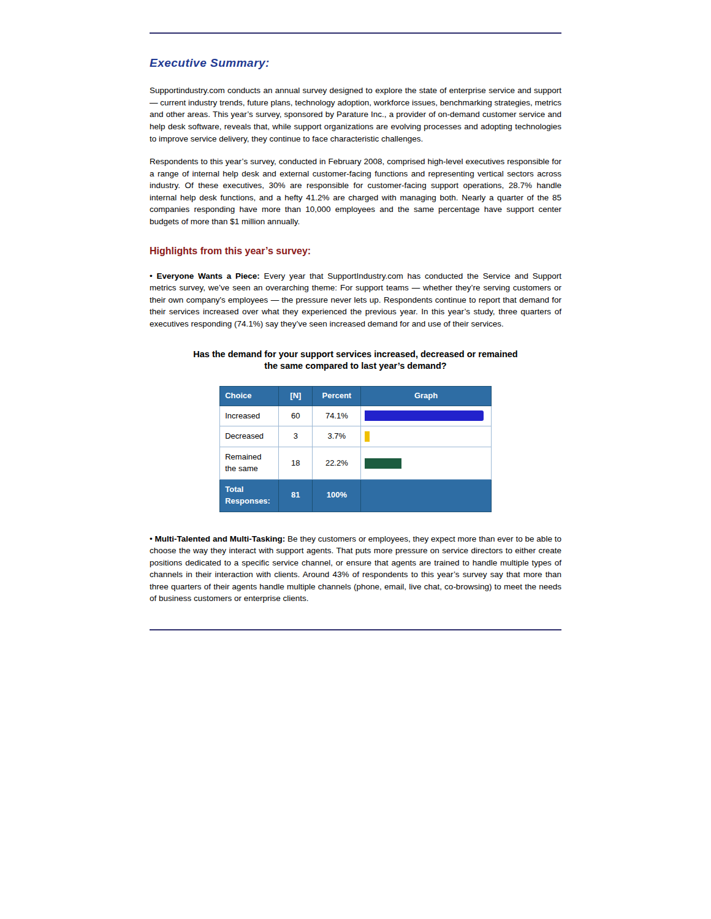Executive Summary:
Supportindustry.com conducts an annual survey designed to explore the state of enterprise service and support — current industry trends, future plans, technology adoption, workforce issues, benchmarking strategies, metrics and other areas. This year’s survey, sponsored by Parature Inc., a provider of on-demand customer service and help desk software, reveals that, while support organizations are evolving processes and adopting technologies to improve service delivery, they continue to face characteristic challenges.
Respondents to this year’s survey, conducted in February 2008, comprised high-level executives responsible for a range of internal help desk and external customer-facing functions and representing vertical sectors across industry. Of these executives, 30% are responsible for customer-facing support operations, 28.7% handle internal help desk functions, and a hefty 41.2% are charged with managing both. Nearly a quarter of the 85 companies responding have more than 10,000 employees and the same percentage have support center budgets of more than $1 million annually.
Highlights from this year’s survey:
• Everyone Wants a Piece: Every year that SupportIndustry.com has conducted the Service and Support metrics survey, we’ve seen an overarching theme: For support teams — whether they’re serving customers or their own company's employees — the pressure never lets up. Respondents continue to report that demand for their services increased over what they experienced the previous year. In this year’s study, three quarters of executives responding (74.1%) say they’ve seen increased demand for and use of their services.
Has the demand for your support services increased, decreased or remained the same compared to last year’s demand?
| Choice | [N] | Percent | Graph |
| --- | --- | --- | --- |
| Increased | 60 | 74.1% | |
| Decreased | 3 | 3.7% | |
| Remained the same | 18 | 22.2% | |
| Total Responses: | 81 | 100% | |
• Multi-Talented and Multi-Tasking: Be they customers or employees, they expect more than ever to be able to choose the way they interact with support agents. That puts more pressure on service directors to either create positions dedicated to a specific service channel, or ensure that agents are trained to handle multiple types of channels in their interaction with clients. Around 43% of respondents to this year’s survey say that more than three quarters of their agents handle multiple channels (phone, email, live chat, co-browsing) to meet the needs of business customers or enterprise clients.